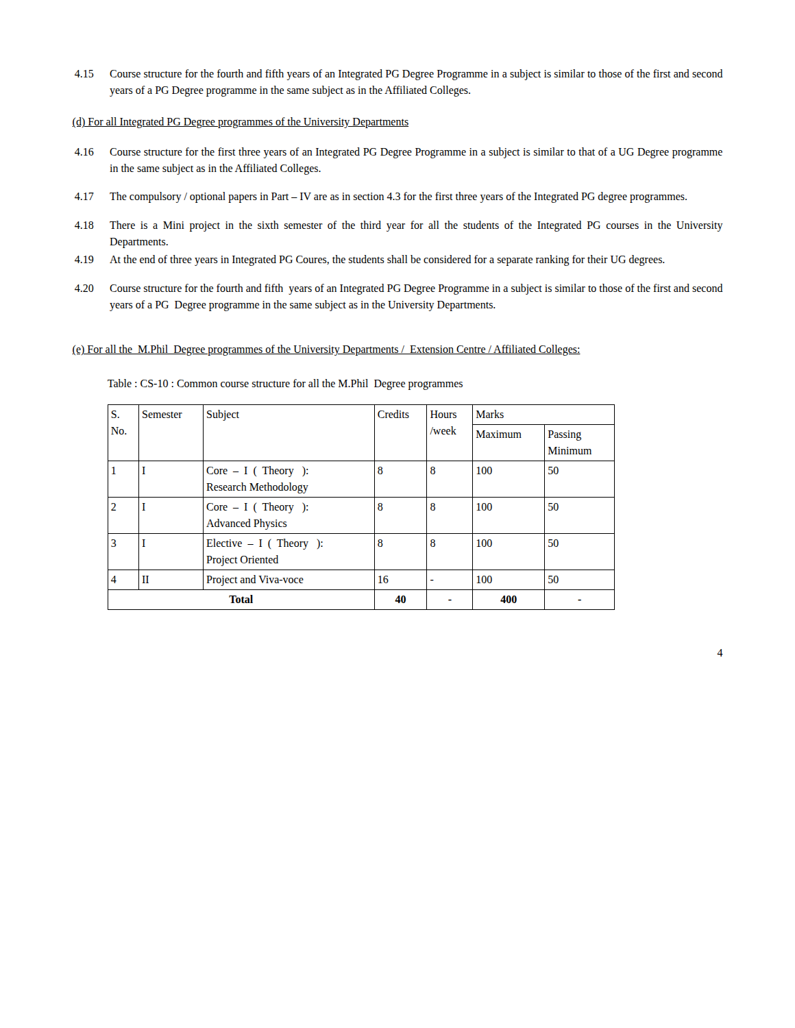4.15
Course structure for the fourth and fifth years of an Integrated PG Degree Programme in a subject is similar to those of the first and second years of a PG Degree programme in the same subject as in the Affiliated Colleges.
(d) For all Integrated PG Degree programmes of the University Departments
4.16
Course structure for the first three years of an Integrated PG Degree Programme in a subject is similar to that of a UG Degree programme in the same subject as in the Affiliated Colleges.
4.17
The compulsory / optional papers in Part – IV are as in section 4.3 for the first three years of the Integrated PG degree programmes.
4.18
There is a Mini project in the sixth semester of the third year for all the students of the Integrated PG courses in the University Departments.
4.19
At the end of three years in Integrated PG Coures, the students shall be considered for a separate ranking for their UG degrees.
4.20
Course structure for the fourth and fifth years of an Integrated PG Degree Programme in a subject is similar to those of the first and second years of a PG Degree programme in the same subject as in the University Departments.
(e) For all the M.Phil Degree programmes of the University Departments / Extension Centre / Affiliated Colleges:
Table : CS-10 : Common course structure for all the M.Phil Degree programmes
| S. No. | Semester | Subject | Credits | Hours /week | Marks |
| --- | --- | --- | --- | --- | --- |
| Maximum | Passing Minimum |
| 1 | I | Core – I ( Theory ): Research Methodology | 8 | 8 | 100 | 50 |
| 2 | I | Core – I ( Theory ): Advanced Physics | 8 | 8 | 100 | 50 |
| 3 | I | Elective – I ( Theory ): Project Oriented | 8 | 8 | 100 | 50 |
| 4 | II | Project and Viva-voce | 16 | - | 100 | 50 |
| Total | 40 | - | 400 | - |
4